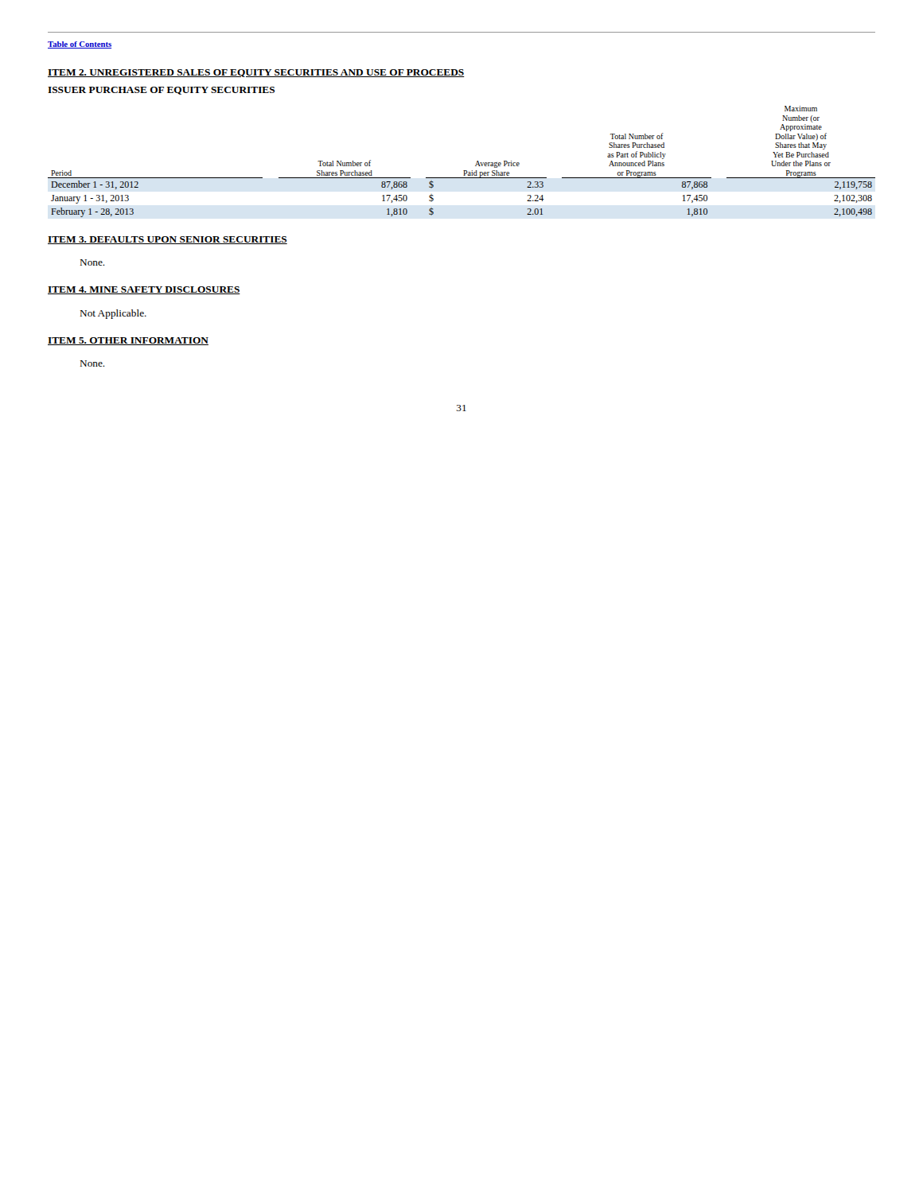Table of Contents
ITEM 2. UNREGISTERED SALES OF EQUITY SECURITIES AND USE OF PROCEEDS
ISSUER PURCHASE OF EQUITY SECURITIES
| | | | | | | | | | Maximum Number (or Approximate |
| --- | --- | --- | --- | --- | --- | --- | --- | --- | --- |
| | | | | | | | Total Number of | | Dollar Value) of |
| | | | | | | | Shares Purchased | | Shares that May |
| | | | | | | | as Part of Publicly | | Yet Be Purchased |
| | | Total Number of | | | Average Price | | Announced Plans | | Under the Plans or |
| Period | | Shares Purchased | | Paid per Share | | or Programs | | Programs |
| December 1 - 31, 2012 | | 87,868 | | $ | 2.33 | | 87,868 | | 2,119,758 |
| January 1 - 31, 2013 | | 17,450 | | $ | 2.24 | | 17,450 | | 2,102,308 |
| February 1 - 28, 2013 | | 1,810 | | $ | 2.01 | | 1,810 | | 2,100,498 |
ITEM 3. DEFAULTS UPON SENIOR SECURITIES
None.
ITEM 4. MINE SAFETY DISCLOSURES
Not Applicable.
ITEM 5. OTHER INFORMATION
None.
31